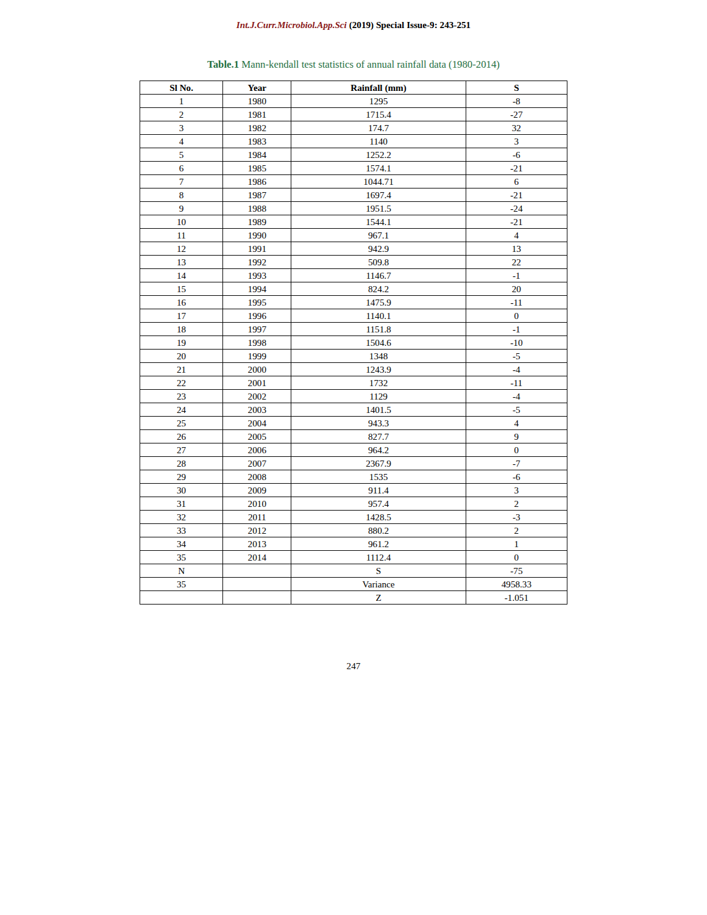Int.J.Curr.Microbiol.App.Sci (2019) Special Issue-9: 243-251
Table.1 Mann-kendall test statistics of annual rainfall data (1980-2014)
| Sl No. | Year | Rainfall (mm) | S |
| --- | --- | --- | --- |
| 1 | 1980 | 1295 | -8 |
| 2 | 1981 | 1715.4 | -27 |
| 3 | 1982 | 174.7 | 32 |
| 4 | 1983 | 1140 | 3 |
| 5 | 1984 | 1252.2 | -6 |
| 6 | 1985 | 1574.1 | -21 |
| 7 | 1986 | 1044.71 | 6 |
| 8 | 1987 | 1697.4 | -21 |
| 9 | 1988 | 1951.5 | -24 |
| 10 | 1989 | 1544.1 | -21 |
| 11 | 1990 | 967.1 | 4 |
| 12 | 1991 | 942.9 | 13 |
| 13 | 1992 | 509.8 | 22 |
| 14 | 1993 | 1146.7 | -1 |
| 15 | 1994 | 824.2 | 20 |
| 16 | 1995 | 1475.9 | -11 |
| 17 | 1996 | 1140.1 | 0 |
| 18 | 1997 | 1151.8 | -1 |
| 19 | 1998 | 1504.6 | -10 |
| 20 | 1999 | 1348 | -5 |
| 21 | 2000 | 1243.9 | -4 |
| 22 | 2001 | 1732 | -11 |
| 23 | 2002 | 1129 | -4 |
| 24 | 2003 | 1401.5 | -5 |
| 25 | 2004 | 943.3 | 4 |
| 26 | 2005 | 827.7 | 9 |
| 27 | 2006 | 964.2 | 0 |
| 28 | 2007 | 2367.9 | -7 |
| 29 | 2008 | 1535 | -6 |
| 30 | 2009 | 911.4 | 3 |
| 31 | 2010 | 957.4 | 2 |
| 32 | 2011 | 1428.5 | -3 |
| 33 | 2012 | 880.2 | 2 |
| 34 | 2013 | 961.2 | 1 |
| 35 | 2014 | 1112.4 | 0 |
| N | | S | -75 |
| 35 | | Variance | 4958.33 |
| | | Z | -1.051 |
247